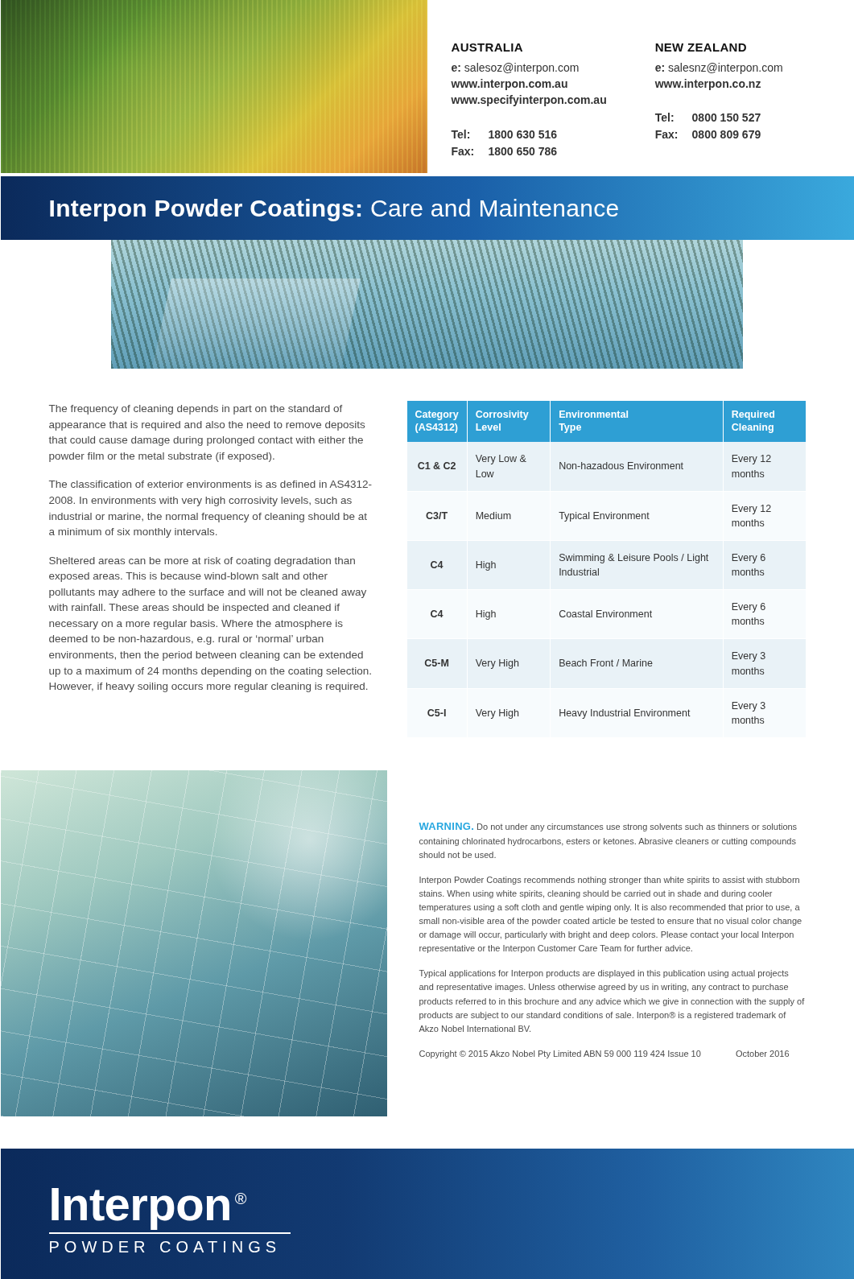AUSTRALIA
e: salesoz@interpon.com
www.interpon.com.au www.specifyinterpon.com.au
Tel: 1800 630 516
Fax: 1800 650 786
NEW ZEALAND
e: salesnz@interpon.com
www.interpon.co.nz
Tel: 0800 150 527
Fax: 0800 809 679
Interpon Powder Coatings: Care and Maintenance
The frequency of cleaning depends in part on the standard of appearance that is required and also the need to remove deposits that could cause damage during prolonged contact with either the powder film or the metal substrate (if exposed).
The classification of exterior environments is as defined in AS4312-2008. In environments with very high corrosivity levels, such as industrial or marine, the normal frequency of cleaning should be at a minimum of six monthly intervals.
Sheltered areas can be more at risk of coating degradation than exposed areas. This is because wind-blown salt and other pollutants may adhere to the surface and will not be cleaned away with rainfall. These areas should be inspected and cleaned if necessary on a more regular basis. Where the atmosphere is deemed to be non-hazardous, e.g. rural or ‘normal’ urban environments, then the period between cleaning can be extended up to a maximum of 24 months depending on the coating selection. However, if heavy soiling occurs more regular cleaning is required.
| Category (AS4312) | Corrosivity Level | Environmental Type | Required Cleaning |
| --- | --- | --- | --- |
| C1 & C2 | Very Low & Low | Non-hazadous Environment | Every 12 months |
| C3/T | Medium | Typical Environment | Every 12 months |
| C4 | High | Swimming & Leisure Pools / Light Industrial | Every 6 months |
| C4 | High | Coastal Environment | Every 6 months |
| C5-M | Very High | Beach Front / Marine | Every 3 months |
| C5-I | Very High | Heavy Industrial Environment | Every 3 months |
WARNING. Do not under any circumstances use strong solvents such as thinners or solutions containing chlorinated hydrocarbons, esters or ketones. Abrasive cleaners or cutting compounds should not be used.
Interpon Powder Coatings recommends nothing stronger than white spirits to assist with stubborn stains. When using white spirits, cleaning should be carried out in shade and during cooler temperatures using a soft cloth and gentle wiping only. It is also recommended that prior to use, a small non-visible area of the powder coated article be tested to ensure that no visual color change or damage will occur, particularly with bright and deep colors. Please contact your local Interpon representative or the Interpon Customer Care Team for further advice.
Typical applications for Interpon products are displayed in this publication using actual projects and representative images. Unless otherwise agreed by us in writing, any contract to purchase products referred to in this brochure and any advice which we give in connection with the supply of products are subject to our standard conditions of sale. Interpon® is a registered trademark of Akzo Nobel International BV.
Copyright © 2015 Akzo Nobel Pty Limited ABN 59 000 119 424 Issue 10 October 2016
Interpon® POWDER COATINGS